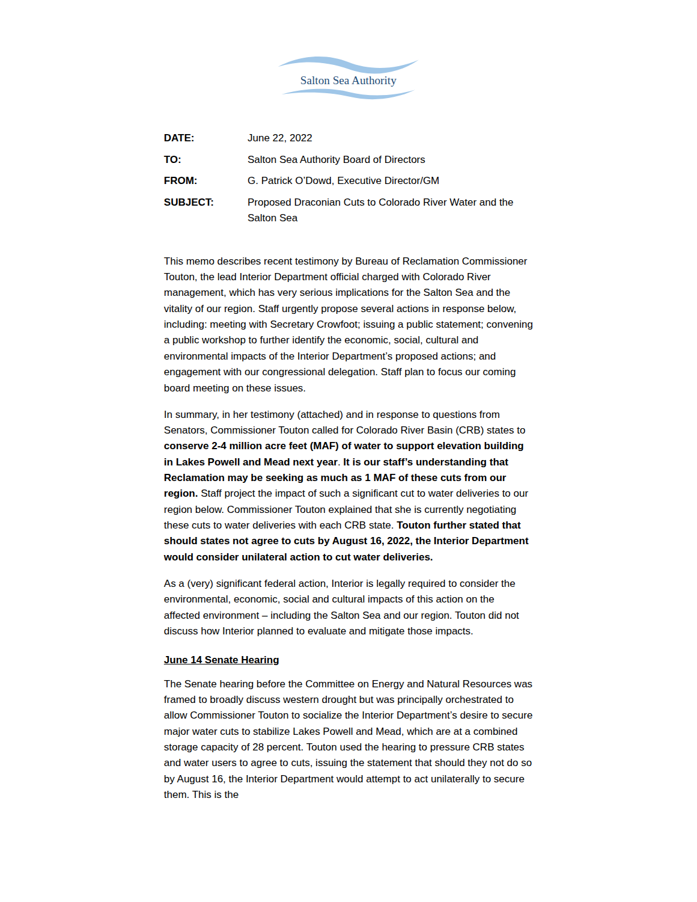Salton Sea Authority
| DATE: | June 22, 2022 |
| TO: | Salton Sea Authority Board of Directors |
| FROM: | G. Patrick O’Dowd, Executive Director/GM |
| SUBJECT: | Proposed Draconian Cuts to Colorado River Water and the Salton Sea |
This memo describes recent testimony by Bureau of Reclamation Commissioner Touton, the lead Interior Department official charged with Colorado River management, which has very serious implications for the Salton Sea and the vitality of our region. Staff urgently propose several actions in response below, including: meeting with Secretary Crowfoot; issuing a public statement; convening a public workshop to further identify the economic, social, cultural and environmental impacts of the Interior Department’s proposed actions; and engagement with our congressional delegation. Staff plan to focus our coming board meeting on these issues.
In summary, in her testimony (attached) and in response to questions from Senators, Commissioner Touton called for Colorado River Basin (CRB) states to conserve 2-4 million acre feet (MAF) of water to support elevation building in Lakes Powell and Mead next year. It is our staff’s understanding that Reclamation may be seeking as much as 1 MAF of these cuts from our region. Staff project the impact of such a significant cut to water deliveries to our region below. Commissioner Touton explained that she is currently negotiating these cuts to water deliveries with each CRB state. Touton further stated that should states not agree to cuts by August 16, 2022, the Interior Department would consider unilateral action to cut water deliveries.
As a (very) significant federal action, Interior is legally required to consider the environmental, economic, social and cultural impacts of this action on the affected environment – including the Salton Sea and our region. Touton did not discuss how Interior planned to evaluate and mitigate those impacts.
June 14 Senate Hearing
The Senate hearing before the Committee on Energy and Natural Resources was framed to broadly discuss western drought but was principally orchestrated to allow Commissioner Touton to socialize the Interior Department’s desire to secure major water cuts to stabilize Lakes Powell and Mead, which are at a combined storage capacity of 28 percent. Touton used the hearing to pressure CRB states and water users to agree to cuts, issuing the statement that should they not do so by August 16, the Interior Department would attempt to act unilaterally to secure them. This is the